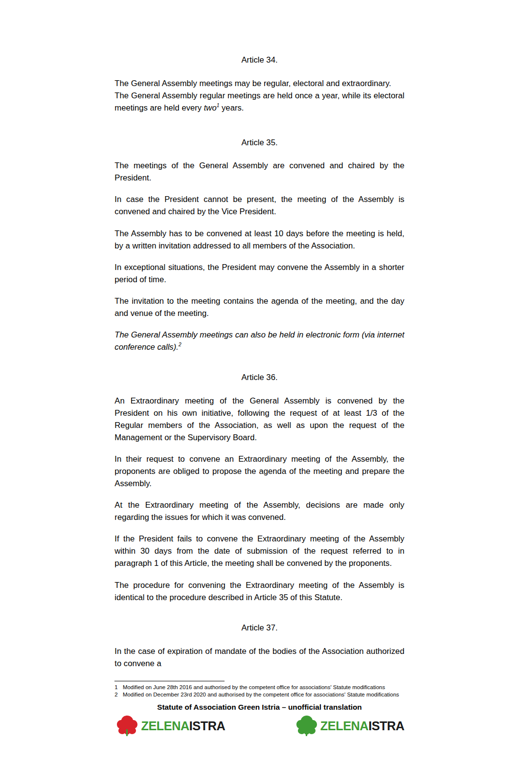Article 34.
The General Assembly meetings may be regular, electoral and extraordinary.
The General Assembly regular meetings are held once a year, while its electoral meetings are held every two1 years.
Article 35.
The meetings of the General Assembly are convened and chaired by the President.
In case the President cannot be present, the meeting of the Assembly is convened and chaired by the Vice President.
The Assembly has to be convened at least 10 days before the meeting is held, by a written invitation addressed to all members of the Association.
In exceptional situations, the President may convene the Assembly in a shorter period of time.
The invitation to the meeting contains the agenda of the meeting, and the day and venue of the meeting.
The General Assembly meetings can also be held in electronic form (via internet conference calls).2
Article 36.
An Extraordinary meeting of the General Assembly is convened by the President on his own initiative, following the request of at least 1/3 of the Regular members of the Association, as well as upon the request of the Management or the Supervisory Board.
In their request to convene an Extraordinary meeting of the Assembly, the proponents are obliged to propose the agenda of the meeting and prepare the Assembly.
At the Extraordinary meeting of the Assembly, decisions are made only regarding the issues for which it was convened.
If the President fails to convene the Extraordinary meeting of the Assembly within 30 days from the date of submission of the request referred to in paragraph 1 of this Article, the meeting shall be convened by the proponents.
The procedure for convening the Extraordinary meeting of the Assembly is identical to the procedure described in Article 35 of this Statute.
Article 37.
In the case of expiration of mandate of the bodies of the Association authorized to convene a
1 Modified on June 28th 2016 and authorised by the competent office for associations' Statute modifications
2 Modified on December 23rd 2020 and authorised by the competent office for associations' Statute modifications
Statute of Association Green Istria – unofficial translation
ZELENA ISTRA
ZELENA ISTRA